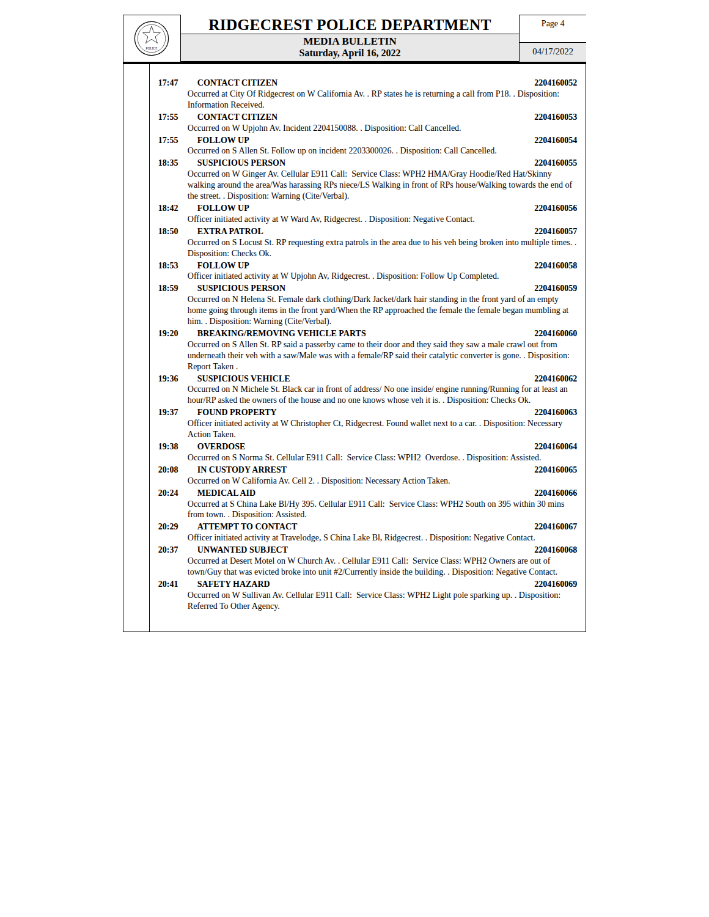POLICE
RIDGECREST POLICE DEPARTMENT
MEDIA BULLETIN
Saturday, April 16, 2022
Page 4
04/17/2022
17:47 CONTACT CITIZEN 2204160052
Occurred at City Of Ridgecrest on W California Av. . RP states he is returning a call from P18. . Disposition: Information Received.
17:55 CONTACT CITIZEN 2204160053
Occurred on W Upjohn Av. Incident 2204150088. . Disposition: Call Cancelled.
17:55 FOLLOW UP 2204160054
Occurred on S Allen St. Follow up on incident 2203300026. . Disposition: Call Cancelled.
18:35 SUSPICIOUS PERSON 2204160055
Occurred on W Ginger Av. Cellular E911 Call: Service Class: WPH2 HMA/Gray Hoodie/Red Hat/Skinny walking around the area/Was harassing RPs niece/LS Walking in front of RPs house/Walking towards the end of the street. . Disposition: Warning (Cite/Verbal).
18:42 FOLLOW UP 2204160056
Officer initiated activity at W Ward Av, Ridgecrest. . Disposition: Negative Contact.
18:50 EXTRA PATROL 2204160057
Occurred on S Locust St. RP requesting extra patrols in the area due to his veh being broken into multiple times. . Disposition: Checks Ok.
18:53 FOLLOW UP 2204160058
Officer initiated activity at W Upjohn Av, Ridgecrest. . Disposition: Follow Up Completed.
18:59 SUSPICIOUS PERSON 2204160059
Occurred on N Helena St. Female dark clothing/Dark Jacket/dark hair standing in the front yard of an empty home going through items in the front yard/When the RP approached the female the female began mumbling at him. . Disposition: Warning (Cite/Verbal).
19:20 BREAKING/REMOVING VEHICLE PARTS 2204160060
Occurred on S Allen St. RP said a passerby came to their door and they said they saw a male crawl out from underneath their veh with a saw/Male was with a female/RP said their catalytic converter is gone. . Disposition: Report Taken .
19:36 SUSPICIOUS VEHICLE 2204160062
Occurred on N Michele St. Black car in front of address/ No one inside/ engine running/Running for at least an hour/RP asked the owners of the house and no one knows whose veh it is. . Disposition: Checks Ok.
19:37 FOUND PROPERTY 2204160063
Officer initiated activity at W Christopher Ct, Ridgecrest. Found wallet next to a car. . Disposition: Necessary Action Taken.
19:38 OVERDOSE 2204160064
Occurred on S Norma St. Cellular E911 Call: Service Class: WPH2 Overdose. . Disposition: Assisted.
20:08 IN CUSTODY ARREST 2204160065
Occurred on W California Av. Cell 2. . Disposition: Necessary Action Taken.
20:24 MEDICAL AID 2204160066
Occurred at S China Lake Bl/Hy 395. Cellular E911 Call: Service Class: WPH2 South on 395 within 30 mins from town. . Disposition: Assisted.
20:29 ATTEMPT TO CONTACT 2204160067
Officer initiated activity at Travelodge, S China Lake Bl, Ridgecrest. . Disposition: Negative Contact.
20:37 UNWANTED SUBJECT 2204160068
Occurred at Desert Motel on W Church Av. . Cellular E911 Call: Service Class: WPH2 Owners are out of town/Guy that was evicted broke into unit #2/Currently inside the building. . Disposition: Negative Contact.
20:41 SAFETY HAZARD 2204160069
Occurred on W Sullivan Av. Cellular E911 Call: Service Class: WPH2 Light pole sparking up. . Disposition: Referred To Other Agency.